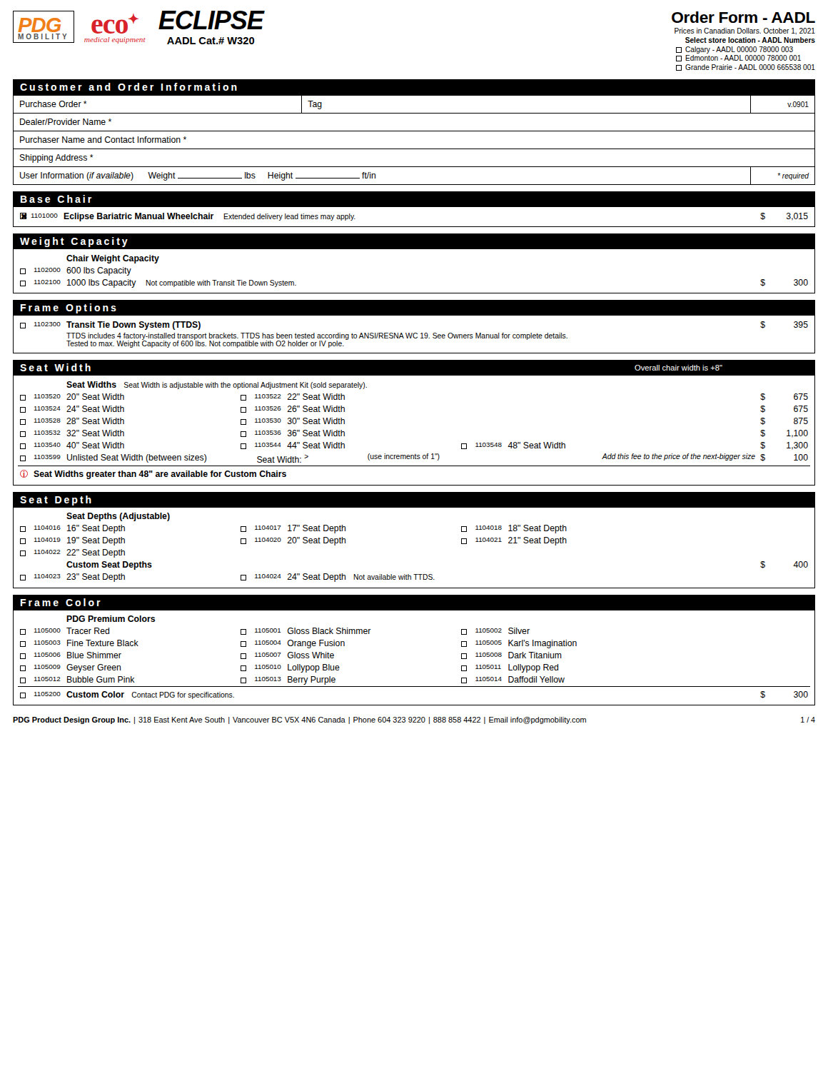PDG
MOBILITY
eco✦
medical equipment
ECLIPSE
AADL Cat.# W320
Order Form - AADL
Prices in Canadian Dollars. October 1, 2021
Select store location - AADL Numbers
Calgary - AADL 00000 78000 003
Edmonton - AADL 00000 78000 001
Grande Prairie - AADL 0000 665538 001
Customer and Order Information
| Purchase Order * | Tag | v.0901 |
| Dealer/Provider Name * |
| Purchaser Name and Contact Information * |
| Shipping Address * |
| User Information ( if available ) Weight lbs Height ft/in | * required |
Base Chair
| ✖ | 1101000 | Eclipse Bariatric Manual Wheelchair Extended delivery lead times may apply. | $ | 3,015 |
Weight Capacity
| | | Chair Weight Capacity | | |
| | 1102000 | 600 lbs Capacity | | |
| | 1102100 | 1000 lbs Capacity Not compatible with Transit Tie Down System. | $ | 300 |
Frame Options
| | 1102300 | Transit Tie Down System (TTDS) | $ | 395 |
| | | TTDS includes 4 factory-installed transport brackets. TTDS has been tested according to ANSI/RESNA WC 19. See Owners Manual for complete details. Tested to max. Weight Capacity of 600 lbs. Not compatible with O2 holder or IV pole. | | |
Seat Width Overall chair width is +8"
| | | Seat Widths Seat Width is adjustable with the optional Adjustment Kit (sold separately). | | |
| | 1103520 | 20" Seat Width | | 1103522 | 22" Seat Width | $ | 675 |
| | 1103524 | 24" Seat Width | | 1103526 | 26" Seat Width | $ | 675 |
| | 1103528 | 28" Seat Width | | 1103530 | 30" Seat Width | $ | 875 |
| | 1103532 | 32" Seat Width | | 1103536 | 36" Seat Width | $ | 1,100 |
| | 1103540 | 40" Seat Width | | 1103544 | 44" Seat Width | | 1103548 | 48" Seat Width | $ | 1,300 |
| | 1103599 | Unlisted Seat Width (between sizes) | Seat Width: > | (use increments of 1") | Add this fee to the price of the next-bigger size | $ | 100 |
| i | Seat Widths greater than 48" are available for Custom Chairs |
Seat Depth
| | | Seat Depths (Adjustable) | | |
| | 1104016 | 16" Seat Depth | | 1104017 | 17" Seat Depth | | 1104018 | 18" Seat Depth | | |
| | 1104019 | 19" Seat Depth | | 1104020 | 20" Seat Depth | | 1104021 | 21" Seat Depth | | |
| | 1104022 | 22" Seat Depth | | |
| | | Custom Seat Depths | $ | 400 |
| | 1104023 | 23" Seat Depth | | 1104024 | 24" Seat Depth Not available with TTDS. | | |
Frame Color
| | | PDG Premium Colors | | |
| | 1105000 | Tracer Red | | 1105001 | Gloss Black Shimmer | | 1105002 | Silver | | |
| | 1105003 | Fine Texture Black | | 1105004 | Orange Fusion | | 1105005 | Karl's Imagination | | |
| | 1105006 | Blue Shimmer | | 1105007 | Gloss White | | 1105008 | Dark Titanium | | |
| | 1105009 | Geyser Green | | 1105010 | Lollypop Blue | | 1105011 | Lollypop Red | | |
| | 1105012 | Bubble Gum Pink | | 1105013 | Berry Purple | | 1105014 | Daffodil Yellow | | |
| | 1105200 | Custom Color Contact PDG for specifications. | $ | 300 |
PDG Product Design Group Inc.|318 East Kent Ave South|Vancouver BC V5X 4N6 Canada|Phone 604 323 9220|888 858 4422|Email info@pdgmobility.com
1 / 4